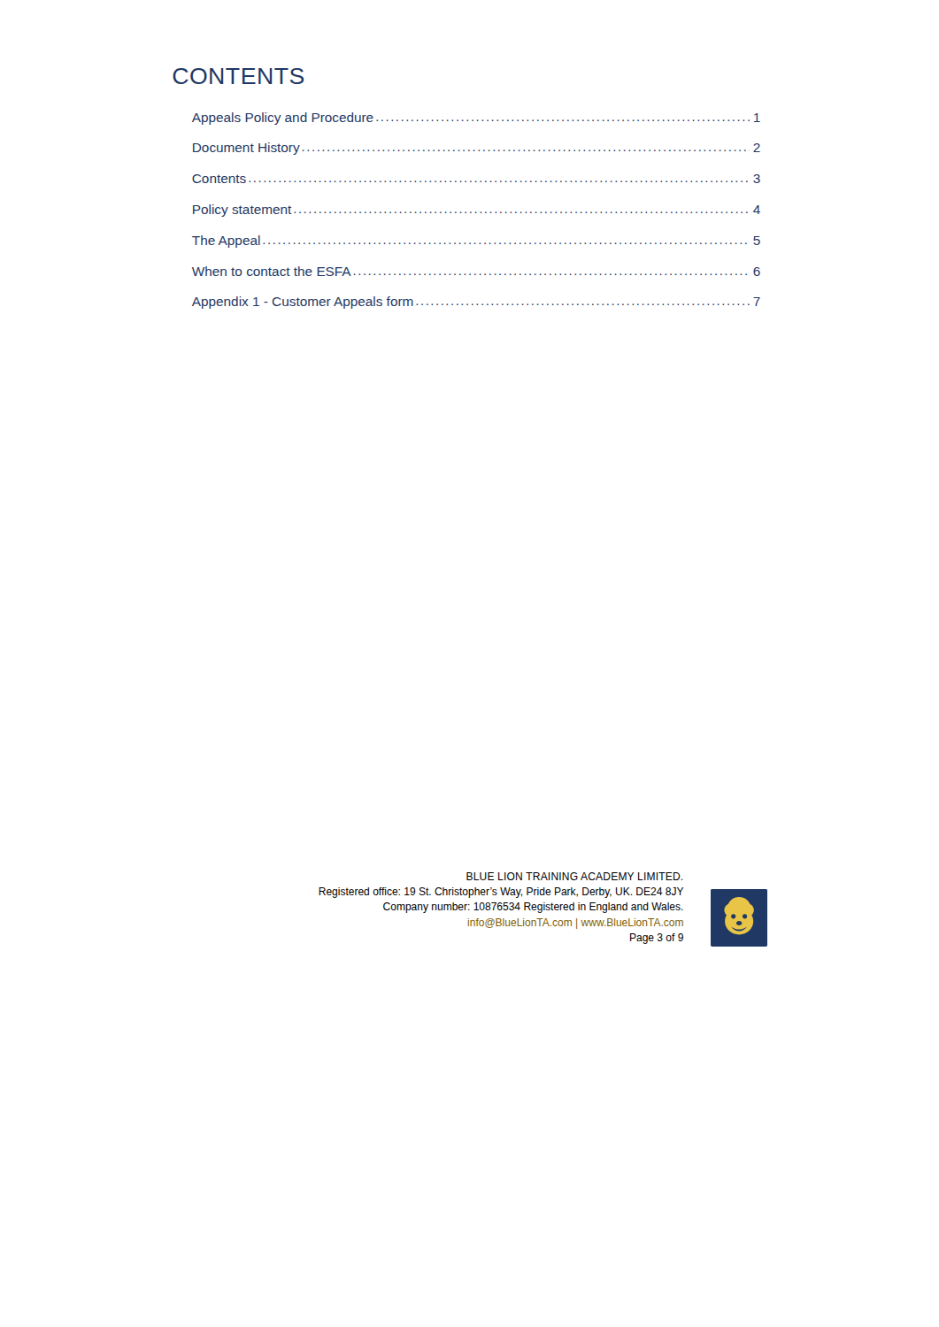Contents
Appeals Policy and Procedure .................................................................................................................. 1
Document History .............................................................................................................................. 2
Contents .......................................................................................................................................... 3
Policy statement ................................................................................................................................ 4
The Appeal ....................................................................................................................................... 5
When to contact the ESFA ..................................................................................................................... 6
Appendix 1 - Customer Appeals form ....................................................................................................... 7
BLUE LION TRAINING ACADEMY LIMITED.
Registered office: 19 St. Christopher’s Way, Pride Park, Derby, UK. DE24 8JY
Company number: 10876534 Registered in England and Wales.
info@BlueLionTA.com | www.BlueLionTA.com
Page 3 of 9